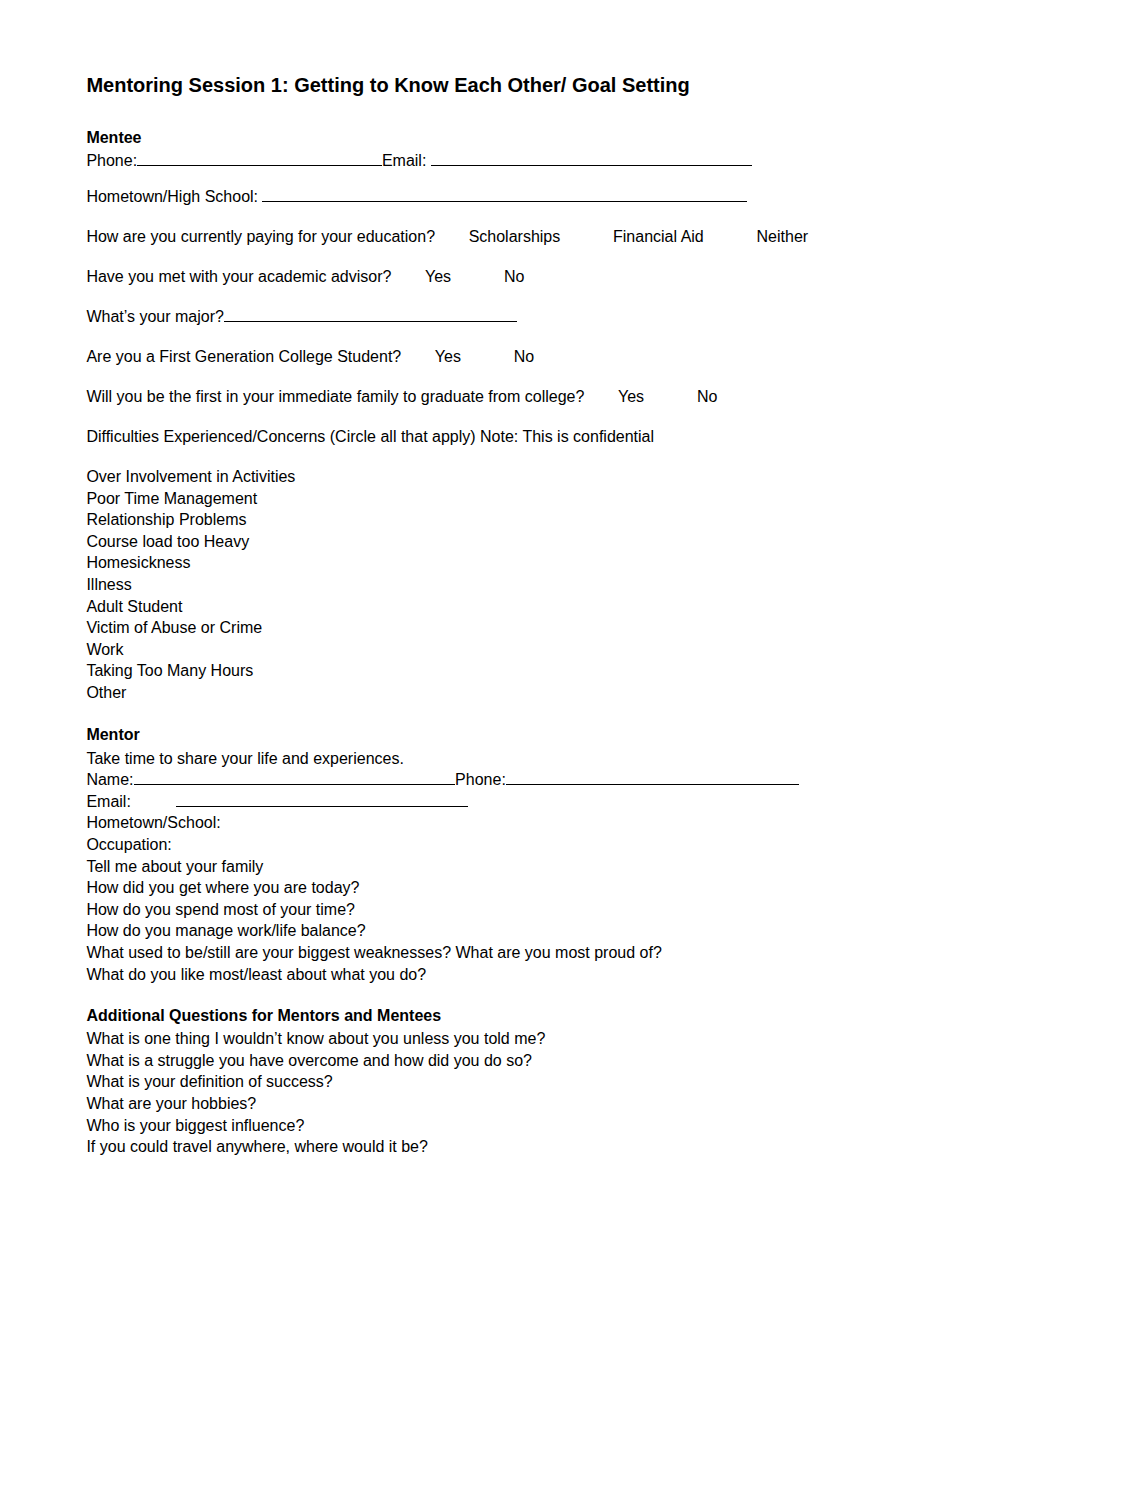Mentoring Session 1: Getting to Know Each Other/ Goal Setting
Mentee
Phone: Email:
Hometown/High School:
How are you currently paying for your education?Scholarships Financial Aid Neither
Have you met with your academic advisor?Yes No
What’s your major?
Are you a First Generation College Student?Yes No
Will you be the first in your immediate family to graduate from college?Yes No
Difficulties Experienced/Concerns (Circle all that apply) Note: This is confidential
Over Involvement in Activities
Poor Time Management
Relationship Problems
Course load too Heavy
Homesickness
Illness
Adult Student
Victim of Abuse or Crime
Work
Taking Too Many Hours
Other
Mentor
Take time to share your life and experiences.
Name: Phone:
Email:
Hometown/School:
Occupation:
Tell me about your family
How did you get where you are today?
How do you spend most of your time?
How do you manage work/life balance?
What used to be/still are your biggest weaknesses? What are you most proud of?
What do you like most/least about what you do?
Additional Questions for Mentors and Mentees
What is one thing I wouldn’t know about you unless you told me?
What is a struggle you have overcome and how did you do so?
What is your definition of success?
What are your hobbies?
Who is your biggest influence?
If you could travel anywhere, where would it be?